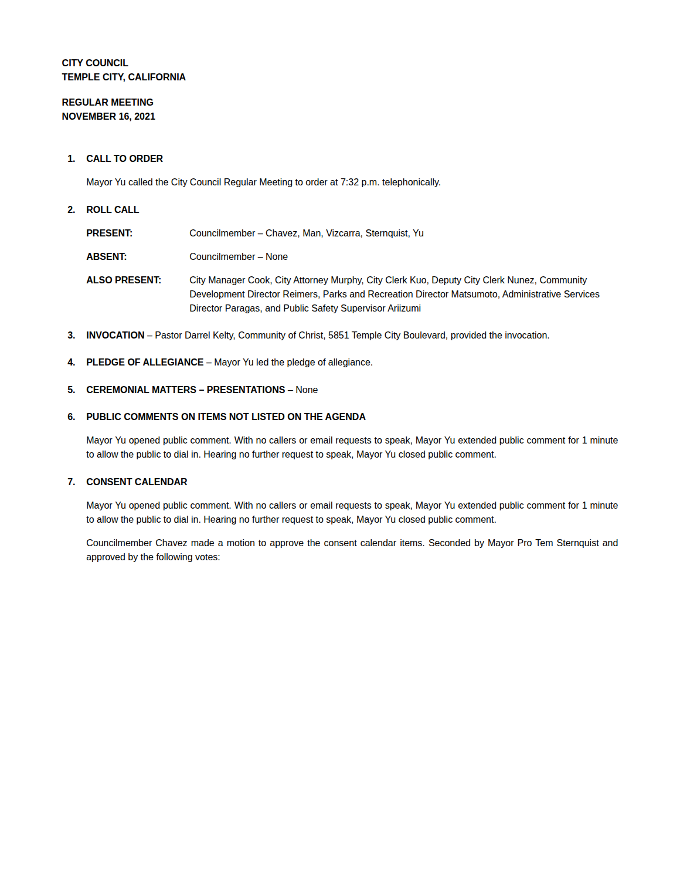CITY COUNCIL
TEMPLE CITY, CALIFORNIA
REGULAR MEETING
NOVEMBER 16, 2021
CALL TO ORDER
Mayor Yu called the City Council Regular Meeting to order at 7:32 p.m. telephonically.
ROLL CALL
PRESENT:
Councilmember – Chavez, Man, Vizcarra, Sternquist, Yu
ABSENT:
Councilmember – None
ALSO PRESENT:
City Manager Cook, City Attorney Murphy, City Clerk Kuo, Deputy City Clerk Nunez, Community Development Director Reimers, Parks and Recreation Director Matsumoto, Administrative Services Director Paragas, and Public Safety Supervisor Ariizumi
INVOCATION – Pastor Darrel Kelty, Community of Christ, 5851 Temple City Boulevard, provided the invocation.
PLEDGE OF ALLEGIANCE – Mayor Yu led the pledge of allegiance.
CEREMONIAL MATTERS – PRESENTATIONS – None
PUBLIC COMMENTS ON ITEMS NOT LISTED ON THE AGENDA
Mayor Yu opened public comment. With no callers or email requests to speak, Mayor Yu extended public comment for 1 minute to allow the public to dial in. Hearing no further request to speak, Mayor Yu closed public comment.
CONSENT CALENDAR
Mayor Yu opened public comment. With no callers or email requests to speak, Mayor Yu extended public comment for 1 minute to allow the public to dial in. Hearing no further request to speak, Mayor Yu closed public comment.
Councilmember Chavez made a motion to approve the consent calendar items. Seconded by Mayor Pro Tem Sternquist and approved by the following votes: